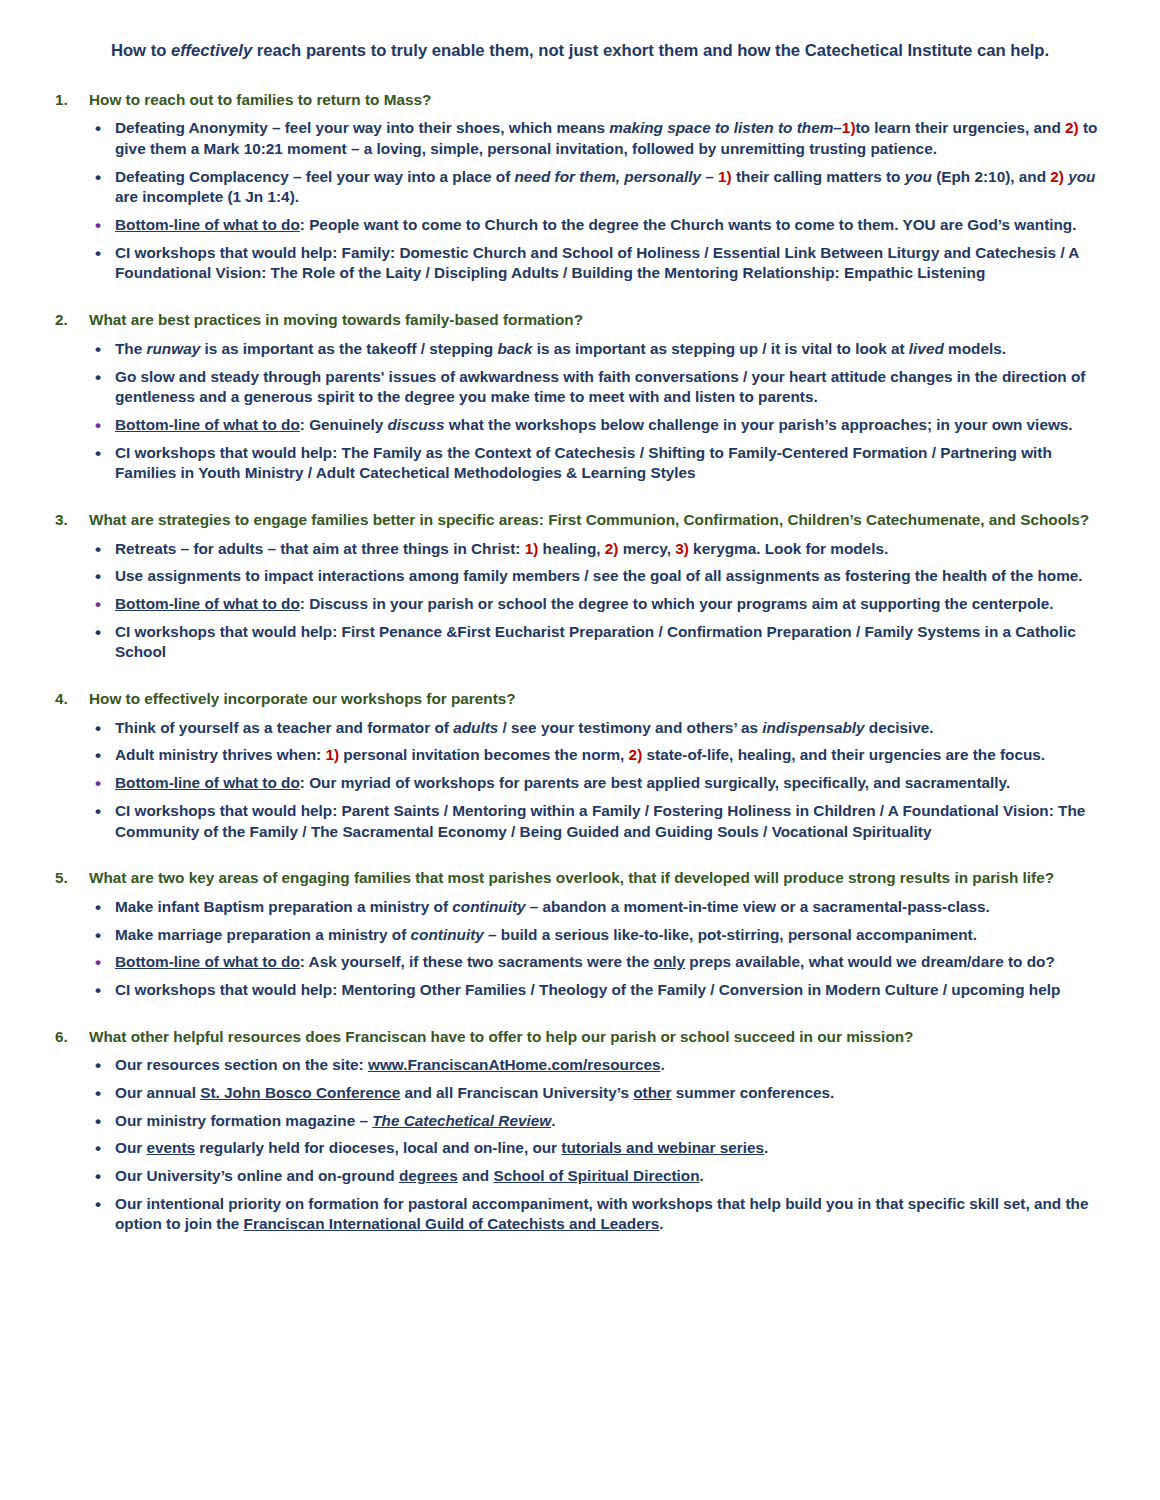How to effectively reach parents to truly enable them, not just exhort them and how the Catechetical Institute can help.
How to reach out to families to return to Mass?
Defeating Anonymity – feel your way into their shoes, which means making space to listen to them–1) to learn their urgencies, and 2) to give them a Mark 10:21 moment – a loving, simple, personal invitation, followed by unremitting trusting patience.
Defeating Complacency – feel your way into a place of need for them, personally – 1) their calling matters to you (Eph 2:10), and 2) you are incomplete (1 Jn 1:4).
Bottom-line of what to do: People want to come to Church to the degree the Church wants to come to them. YOU are God’s wanting.
CI workshops that would help: Family: Domestic Church and School of Holiness / Essential Link Between Liturgy and Catechesis / A Foundational Vision: The Role of the Laity / Discipling Adults / Building the Mentoring Relationship: Empathic Listening
What are best practices in moving towards family-based formation?
The runway is as important as the takeoff / stepping back is as important as stepping up / it is vital to look at lived models.
Go slow and steady through parents' issues of awkwardness with faith conversations / your heart attitude changes in the direction of gentleness and a generous spirit to the degree you make time to meet with and listen to parents.
Bottom-line of what to do: Genuinely discuss what the workshops below challenge in your parish’s approaches; in your own views.
CI workshops that would help: The Family as the Context of Catechesis / Shifting to Family-Centered Formation / Partnering with Families in Youth Ministry / Adult Catechetical Methodologies & Learning Styles
What are strategies to engage families better in specific areas: First Communion, Confirmation, Children’s Catechumenate, and Schools?
Retreats – for adults – that aim at three things in Christ: 1) healing, 2) mercy, 3) kerygma. Look for models.
Use assignments to impact interactions among family members / see the goal of all assignments as fostering the health of the home.
Bottom-line of what to do: Discuss in your parish or school the degree to which your programs aim at supporting the centerpole.
CI workshops that would help: First Penance &First Eucharist Preparation / Confirmation Preparation / Family Systems in a Catholic School
How to effectively incorporate our workshops for parents?
Think of yourself as a teacher and formator of adults / see your testimony and others’ as indispensably decisive.
Adult ministry thrives when: 1) personal invitation becomes the norm, 2) state-of-life, healing, and their urgencies are the focus.
Bottom-line of what to do: Our myriad of workshops for parents are best applied surgically, specifically, and sacramentally.
CI workshops that would help: Parent Saints / Mentoring within a Family / Fostering Holiness in Children / A Foundational Vision: The Community of the Family / The Sacramental Economy / Being Guided and Guiding Souls / Vocational Spirituality
What are two key areas of engaging families that most parishes overlook, that if developed will produce strong results in parish life?
Make infant Baptism preparation a ministry of continuity – abandon a moment-in-time view or a sacramental-pass-class.
Make marriage preparation a ministry of continuity – build a serious like-to-like, pot-stirring, personal accompaniment.
Bottom-line of what to do: Ask yourself, if these two sacraments were the only preps available, what would we dream/dare to do?
CI workshops that would help: Mentoring Other Families / Theology of the Family / Conversion in Modern Culture / upcoming help
What other helpful resources does Franciscan have to offer to help our parish or school succeed in our mission?
Our resources section on the site: www.FranciscanAtHome.com/resources.
Our annual St. John Bosco Conference and all Franciscan University’s other summer conferences.
Our ministry formation magazine – The Catechetical Review.
Our events regularly held for dioceses, local and on-line, our tutorials and webinar series.
Our University’s online and on-ground degrees and School of Spiritual Direction.
Our intentional priority on formation for pastoral accompaniment, with workshops that help build you in that specific skill set, and the option to join the Franciscan International Guild of Catechists and Leaders.